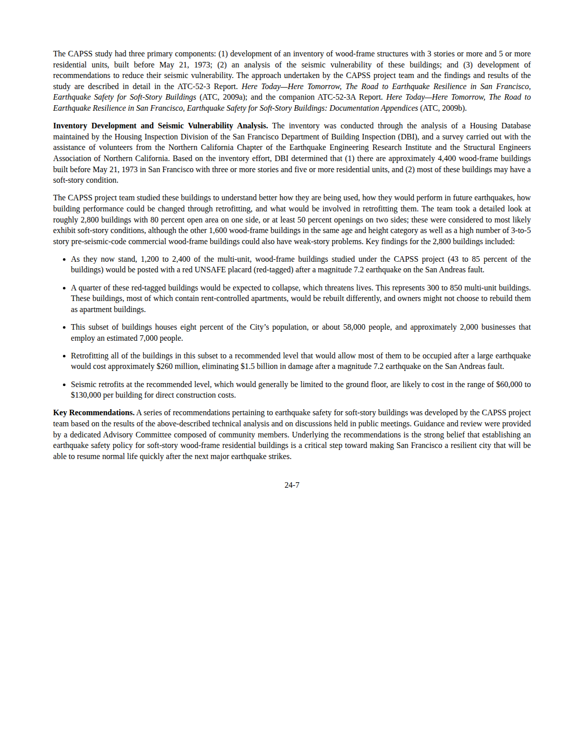The CAPSS study had three primary components: (1) development of an inventory of wood-frame structures with 3 stories or more and 5 or more residential units, built before May 21, 1973; (2) an analysis of the seismic vulnerability of these buildings; and (3) development of recommendations to reduce their seismic vulnerability. The approach undertaken by the CAPSS project team and the findings and results of the study are described in detail in the ATC-52-3 Report. Here Today—Here Tomorrow, The Road to Earthquake Resilience in San Francisco, Earthquake Safety for Soft-Story Buildings (ATC, 2009a); and the companion ATC-52-3A Report. Here Today—Here Tomorrow, The Road to Earthquake Resilience in San Francisco, Earthquake Safety for Soft-Story Buildings: Documentation Appendices (ATC, 2009b).
Inventory Development and Seismic Vulnerability Analysis. The inventory was conducted through the analysis of a Housing Database maintained by the Housing Inspection Division of the San Francisco Department of Building Inspection (DBI), and a survey carried out with the assistance of volunteers from the Northern California Chapter of the Earthquake Engineering Research Institute and the Structural Engineers Association of Northern California. Based on the inventory effort, DBI determined that (1) there are approximately 4,400 wood-frame buildings built before May 21, 1973 in San Francisco with three or more stories and five or more residential units, and (2) most of these buildings may have a soft-story condition.
The CAPSS project team studied these buildings to understand better how they are being used, how they would perform in future earthquakes, how building performance could be changed through retrofitting, and what would be involved in retrofitting them. The team took a detailed look at roughly 2,800 buildings with 80 percent open area on one side, or at least 50 percent openings on two sides; these were considered to most likely exhibit soft-story conditions, although the other 1,600 wood-frame buildings in the same age and height category as well as a high number of 3-to-5 story pre-seismic-code commercial wood-frame buildings could also have weak-story problems. Key findings for the 2,800 buildings included:
As they now stand, 1,200 to 2,400 of the multi-unit, wood-frame buildings studied under the CAPSS project (43 to 85 percent of the buildings) would be posted with a red UNSAFE placard (red-tagged) after a magnitude 7.2 earthquake on the San Andreas fault.
A quarter of these red-tagged buildings would be expected to collapse, which threatens lives. This represents 300 to 850 multi-unit buildings. These buildings, most of which contain rent-controlled apartments, would be rebuilt differently, and owners might not choose to rebuild them as apartment buildings.
This subset of buildings houses eight percent of the City’s population, or about 58,000 people, and approximately 2,000 businesses that employ an estimated 7,000 people.
Retrofitting all of the buildings in this subset to a recommended level that would allow most of them to be occupied after a large earthquake would cost approximately $260 million, eliminating $1.5 billion in damage after a magnitude 7.2 earthquake on the San Andreas fault.
Seismic retrofits at the recommended level, which would generally be limited to the ground floor, are likely to cost in the range of $60,000 to $130,000 per building for direct construction costs.
Key Recommendations. A series of recommendations pertaining to earthquake safety for soft-story buildings was developed by the CAPSS project team based on the results of the above-described technical analysis and on discussions held in public meetings. Guidance and review were provided by a dedicated Advisory Committee composed of community members. Underlying the recommendations is the strong belief that establishing an earthquake safety policy for soft-story wood-frame residential buildings is a critical step toward making San Francisco a resilient city that will be able to resume normal life quickly after the next major earthquake strikes.
24-7